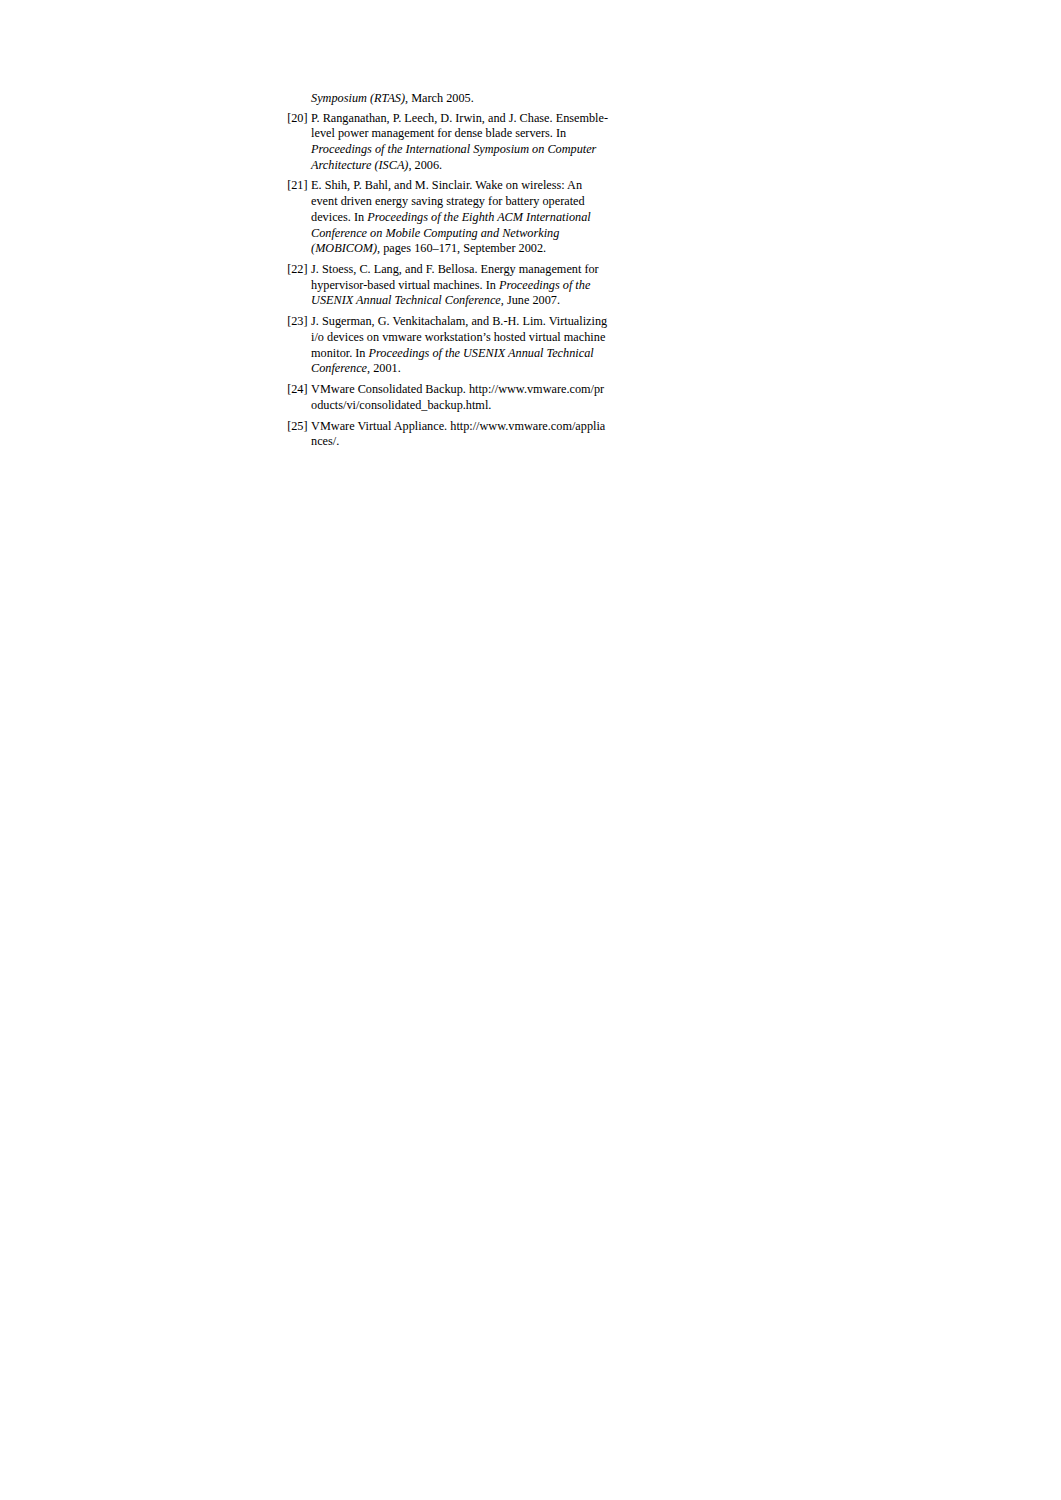Symposium (RTAS), March 2005.
[20] P. Ranganathan, P. Leech, D. Irwin, and J. Chase. Ensemble-level power management for dense blade servers. In Proceedings of the International Symposium on Computer Architecture (ISCA), 2006.
[21] E. Shih, P. Bahl, and M. Sinclair. Wake on wireless: An event driven energy saving strategy for battery operated devices. In Proceedings of the Eighth ACM International Conference on Mobile Computing and Networking (MOBICOM), pages 160–171, September 2002.
[22] J. Stoess, C. Lang, and F. Bellosa. Energy management for hypervisor-based virtual machines. In Proceedings of the USENIX Annual Technical Conference, June 2007.
[23] J. Sugerman, G. Venkitachalam, and B.-H. Lim. Virtualizing i/o devices on vmware workstation’s hosted virtual machine monitor. In Proceedings of the USENIX Annual Technical Conference, 2001.
[24] VMware Consolidated Backup. http://www.vmware.com/products/vi/consolidated_backup.html.
[25] VMware Virtual Appliance. http://www.vmware.com/appliances/.